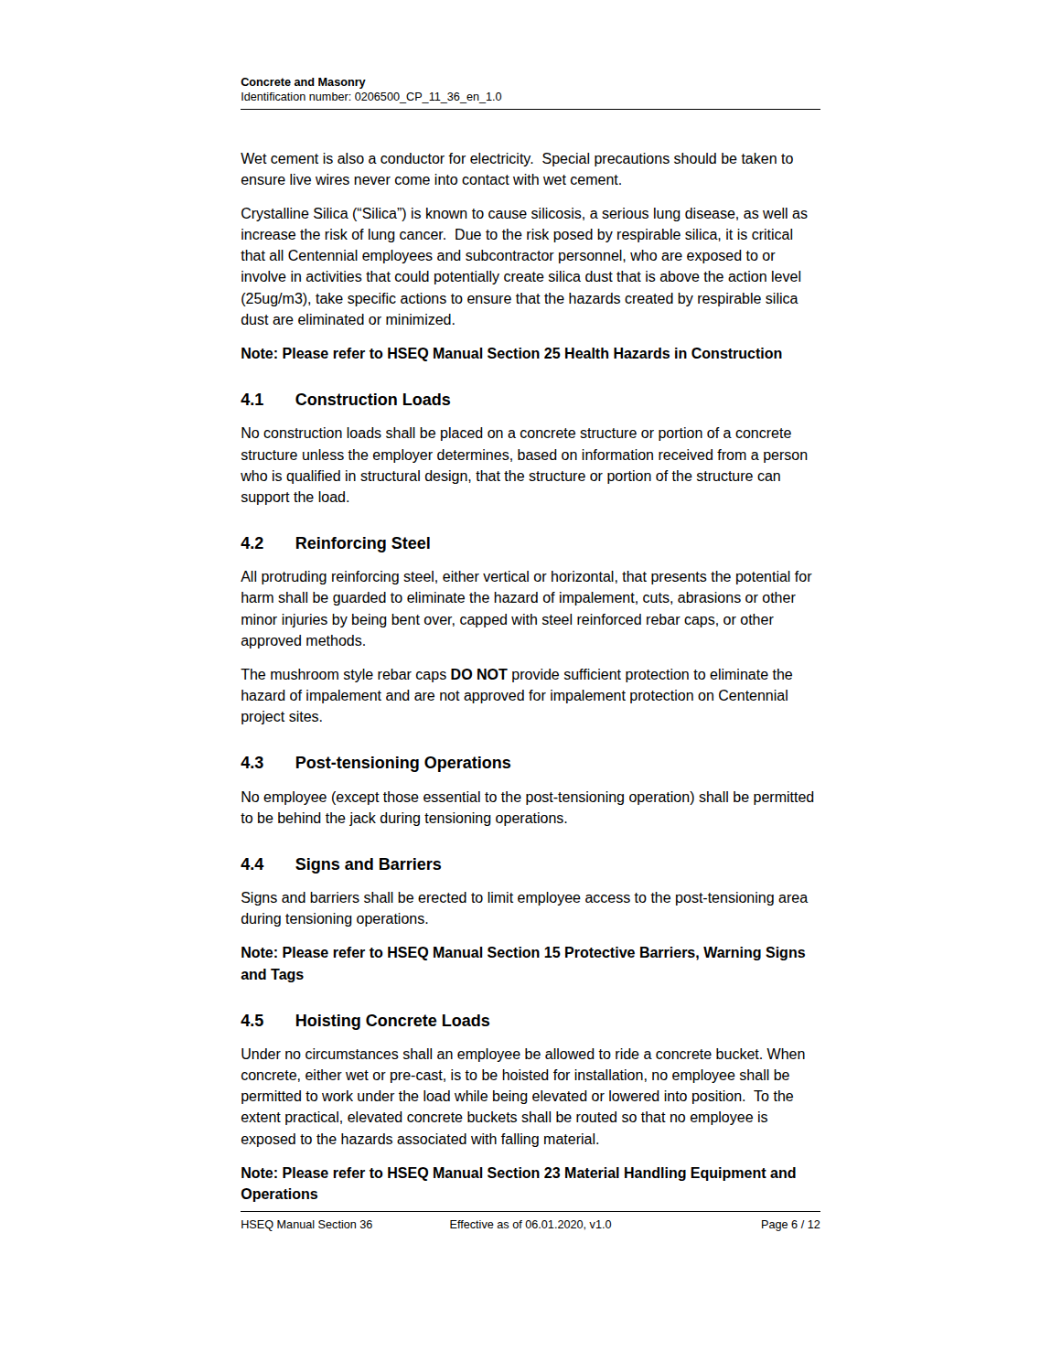Concrete and Masonry
Identification number: 0206500_CP_11_36_en_1.0
Wet cement is also a conductor for electricity. Special precautions should be taken to ensure live wires never come into contact with wet cement.
Crystalline Silica (“Silica”) is known to cause silicosis, a serious lung disease, as well as increase the risk of lung cancer. Due to the risk posed by respirable silica, it is critical that all Centennial employees and subcontractor personnel, who are exposed to or involve in activities that could potentially create silica dust that is above the action level (25ug/m3), take specific actions to ensure that the hazards created by respirable silica dust are eliminated or minimized.
Note: Please refer to HSEQ Manual Section 25 Health Hazards in Construction
4.1 Construction Loads
No construction loads shall be placed on a concrete structure or portion of a concrete structure unless the employer determines, based on information received from a person who is qualified in structural design, that the structure or portion of the structure can support the load.
4.2 Reinforcing Steel
All protruding reinforcing steel, either vertical or horizontal, that presents the potential for harm shall be guarded to eliminate the hazard of impalement, cuts, abrasions or other minor injuries by being bent over, capped with steel reinforced rebar caps, or other approved methods.
The mushroom style rebar caps DO NOT provide sufficient protection to eliminate the hazard of impalement and are not approved for impalement protection on Centennial project sites.
4.3 Post-tensioning Operations
No employee (except those essential to the post-tensioning operation) shall be permitted to be behind the jack during tensioning operations.
4.4 Signs and Barriers
Signs and barriers shall be erected to limit employee access to the post-tensioning area during tensioning operations.
Note: Please refer to HSEQ Manual Section 15 Protective Barriers, Warning Signs and Tags
4.5 Hoisting Concrete Loads
Under no circumstances shall an employee be allowed to ride a concrete bucket. When concrete, either wet or pre-cast, is to be hoisted for installation, no employee shall be permitted to work under the load while being elevated or lowered into position. To the extent practical, elevated concrete buckets shall be routed so that no employee is exposed to the hazards associated with falling material.
Note: Please refer to HSEQ Manual Section 23 Material Handling Equipment and Operations
HSEQ Manual Section 36
Effective as of 06.01.2020, v1.0
Page 6 / 12